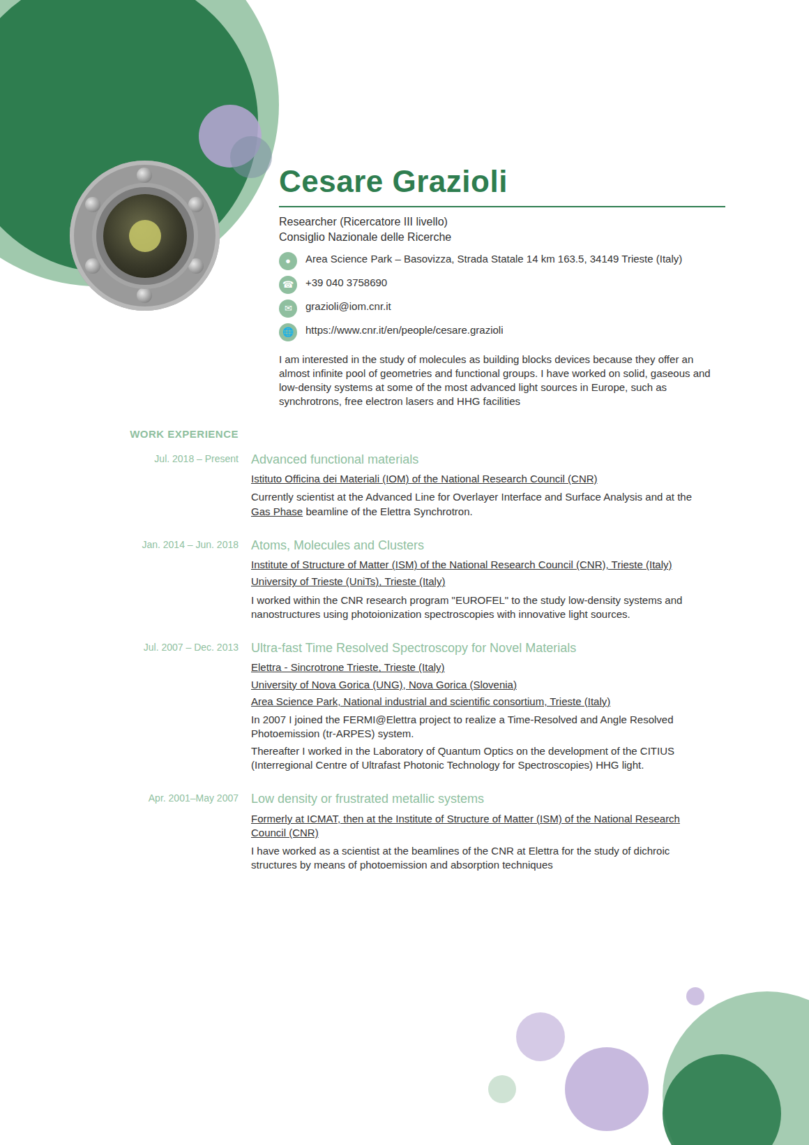Cesare Grazioli
Researcher (Ricercatore III livello)
Consiglio Nazionale delle Ricerche
● Area Science Park – Basovizza, Strada Statale 14 km 163.5, 34149 Trieste (Italy)
☎ +39 040 3758690
✉ grazioli@iom.cnr.it
🌐 https://www.cnr.it/en/people/cesare.grazioli
I am interested in the study of molecules as building blocks devices because they offer an almost infinite pool of geometries and functional groups. I have worked on solid, gaseous and low-density systems at some of the most advanced light sources in Europe, such as synchrotrons, free electron lasers and HHG facilities
WORK EXPERIENCE
Jul. 2018 – Present
Advanced functional materials
Istituto Officina dei Materiali (IOM) of the National Research Council (CNR)
Currently scientist at the Advanced Line for Overlayer Interface and Surface Analysis and at the Gas Phase beamline of the Elettra Synchrotron.
Jan. 2014 – Jun. 2018
Atoms, Molecules and Clusters
Institute of Structure of Matter (ISM) of the National Research Council (CNR), Trieste (Italy)
University of Trieste (UniTs), Trieste (Italy)
I worked within the CNR research program "EUROFEL" to the study low-density systems and nanostructures using photoionization spectroscopies with innovative light sources.
Jul. 2007 – Dec. 2013
Ultra-fast Time Resolved Spectroscopy for Novel Materials
Elettra - Sincrotrone Trieste, Trieste (Italy)
University of Nova Gorica (UNG), Nova Gorica (Slovenia)
Area Science Park, National industrial and scientific consortium, Trieste (Italy)
In 2007 I joined the FERMI@Elettra project to realize a Time-Resolved and Angle Resolved Photoemission (tr-ARPES) system.
Thereafter I worked in the Laboratory of Quantum Optics on the development of the CITIUS (Interregional Centre of Ultrafast Photonic Technology for Spectroscopies) HHG light.
Apr. 2001–May 2007
Low density or frustrated metallic systems
Formerly at ICMAT, then at the Institute of Structure of Matter (ISM) of the National Research Council (CNR)
I have worked as a scientist at the beamlines of the CNR at Elettra for the study of dichroic structures by means of photoemission and absorption techniques